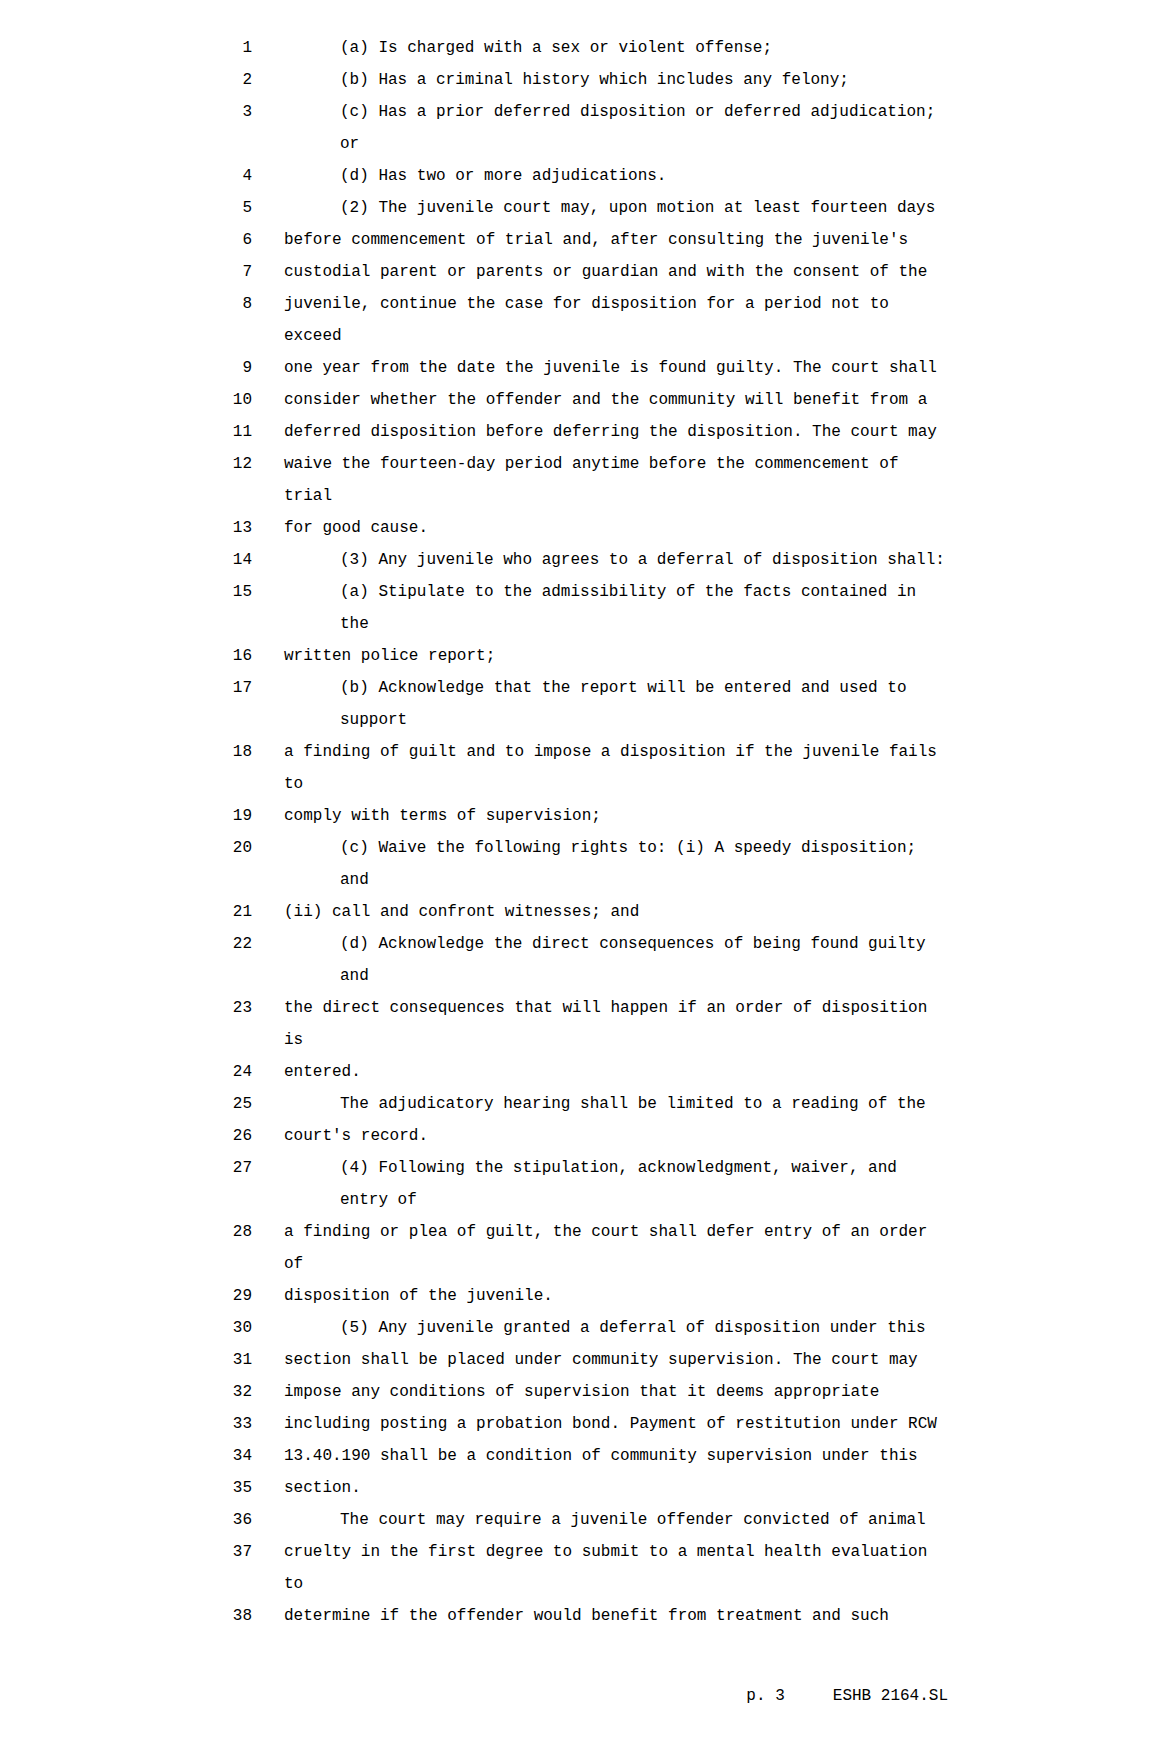(a) Is charged with a sex or violent offense;
(b) Has a criminal history which includes any felony;
(c) Has a prior deferred disposition or deferred adjudication; or
(d) Has two or more adjudications.
(2) The juvenile court may, upon motion at least fourteen days
before commencement of trial and, after consulting the juvenile's
custodial parent or parents or guardian and with the consent of the
juvenile, continue the case for disposition for a period not to exceed
one year from the date the juvenile is found guilty. The court shall
consider whether the offender and the community will benefit from a
deferred disposition before deferring the disposition. The court may
waive the fourteen-day period anytime before the commencement of trial
for good cause.
(3) Any juvenile who agrees to a deferral of disposition shall:
(a) Stipulate to the admissibility of the facts contained in the
written police report;
(b) Acknowledge that the report will be entered and used to support
a finding of guilt and to impose a disposition if the juvenile fails to
comply with terms of supervision;
(c) Waive the following rights to: (i) A speedy disposition; and
(ii) call and confront witnesses; and
(d) Acknowledge the direct consequences of being found guilty and
the direct consequences that will happen if an order of disposition is
entered.
The adjudicatory hearing shall be limited to a reading of the
court's record.
(4) Following the stipulation, acknowledgment, waiver, and entry of
a finding or plea of guilt, the court shall defer entry of an order of
disposition of the juvenile.
(5) Any juvenile granted a deferral of disposition under this
section shall be placed under community supervision. The court may
impose any conditions of supervision that it deems appropriate
including posting a probation bond. Payment of restitution under RCW
13.40.190 shall be a condition of community supervision under this
section.
The court may require a juvenile offender convicted of animal
cruelty in the first degree to submit to a mental health evaluation to
determine if the offender would benefit from treatment and such
p. 3 ESHB 2164.SL